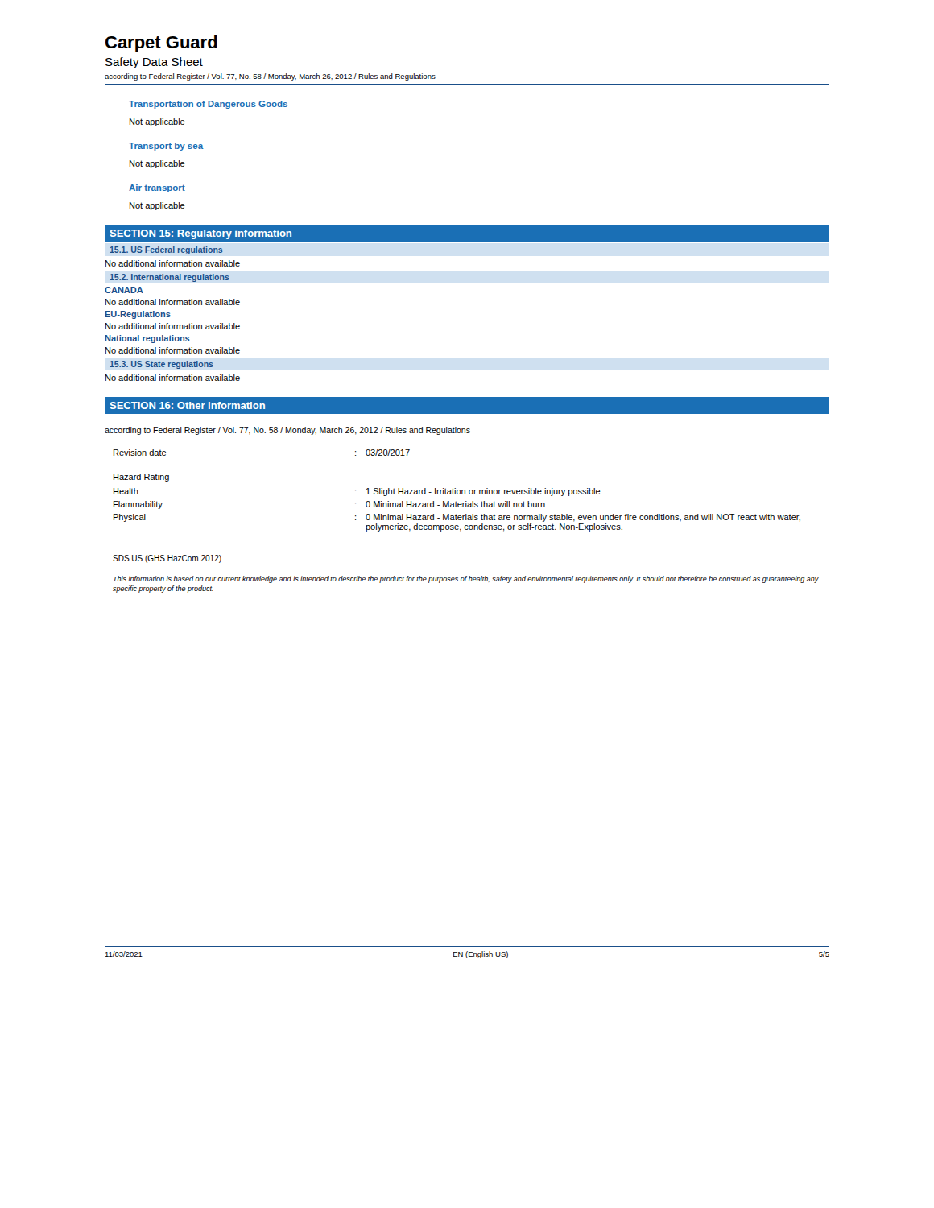Carpet Guard
Safety Data Sheet
according to Federal Register / Vol. 77, No. 58 / Monday, March 26, 2012 / Rules and Regulations
Transportation of Dangerous Goods
Not applicable
Transport by sea
Not applicable
Air transport
Not applicable
SECTION 15: Regulatory information
15.1. US Federal regulations
No additional information available
15.2. International regulations
CANADA
No additional information available
EU-Regulations
No additional information available
National regulations
No additional information available
15.3. US State regulations
No additional information available
SECTION 16: Other information
according to Federal Register / Vol. 77, No. 58 / Monday, March 26, 2012 / Rules and Regulations
| Revision date | : | 03/20/2017 |
Hazard Rating
| Health | : | 1 Slight Hazard - Irritation or minor reversible injury possible |
| Flammability | : | 0 Minimal Hazard - Materials that will not burn |
| Physical | : | 0 Minimal Hazard - Materials that are normally stable, even under fire conditions, and will NOT react with water, polymerize, decompose, condense, or self-react. Non-Explosives. |
SDS US (GHS HazCom 2012)
This information is based on our current knowledge and is intended to describe the product for the purposes of health, safety and environmental requirements only. It should not therefore be construed as guaranteeing any specific property of the product.
11/03/2021 EN (English US) 5/5